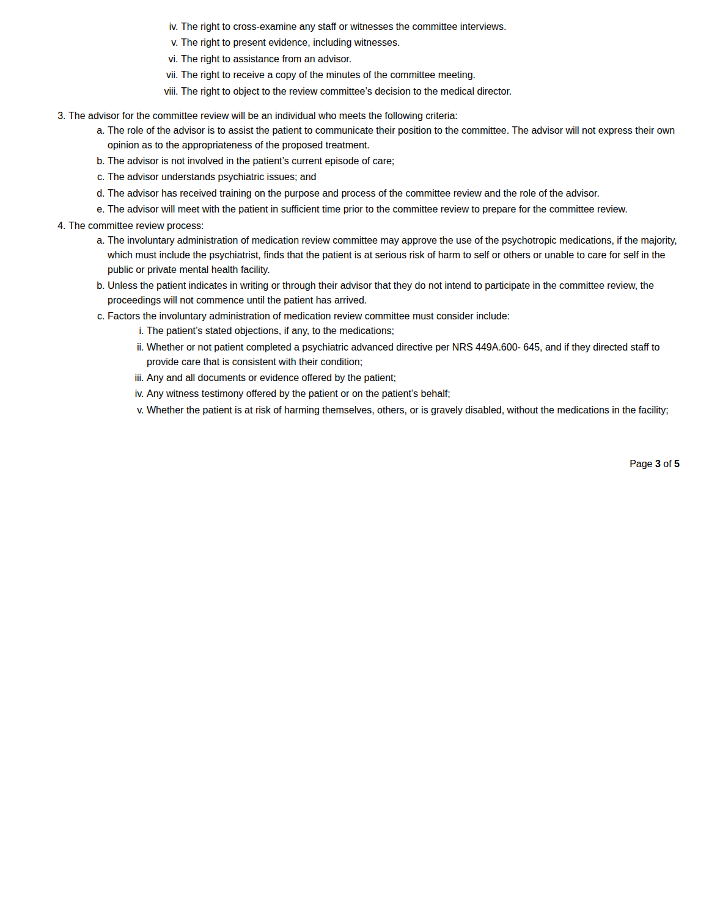The right to cross-examine any staff or witnesses the committee interviews.
The right to present evidence, including witnesses.
The right to assistance from an advisor.
The right to receive a copy of the minutes of the committee meeting.
The right to object to the review committee’s decision to the medical director.
The advisor for the committee review will be an individual who meets the following criteria:
The role of the advisor is to assist the patient to communicate their position to the committee. The advisor will not express their own opinion as to the appropriateness of the proposed treatment.
The advisor is not involved in the patient’s current episode of care;
The advisor understands psychiatric issues; and
The advisor has received training on the purpose and process of the committee review and the role of the advisor.
The advisor will meet with the patient in sufficient time prior to the committee review to prepare for the committee review.
The committee review process:
The involuntary administration of medication review committee may approve the use of the psychotropic medications, if the majority, which must include the psychiatrist, finds that the patient is at serious risk of harm to self or others or unable to care for self in the public or private mental health facility.
Unless the patient indicates in writing or through their advisor that they do not intend to participate in the committee review, the proceedings will not commence until the patient has arrived.
Factors the involuntary administration of medication review committee must consider include:
The patient’s stated objections, if any, to the medications;
Whether or not patient completed a psychiatric advanced directive per NRS 449A.600- 645, and if they directed staff to provide care that is consistent with their condition;
Any and all documents or evidence offered by the patient;
Any witness testimony offered by the patient or on the patient’s behalf;
Whether the patient is at risk of harming themselves, others, or is gravely disabled, without the medications in the facility;
Page 3 of 5